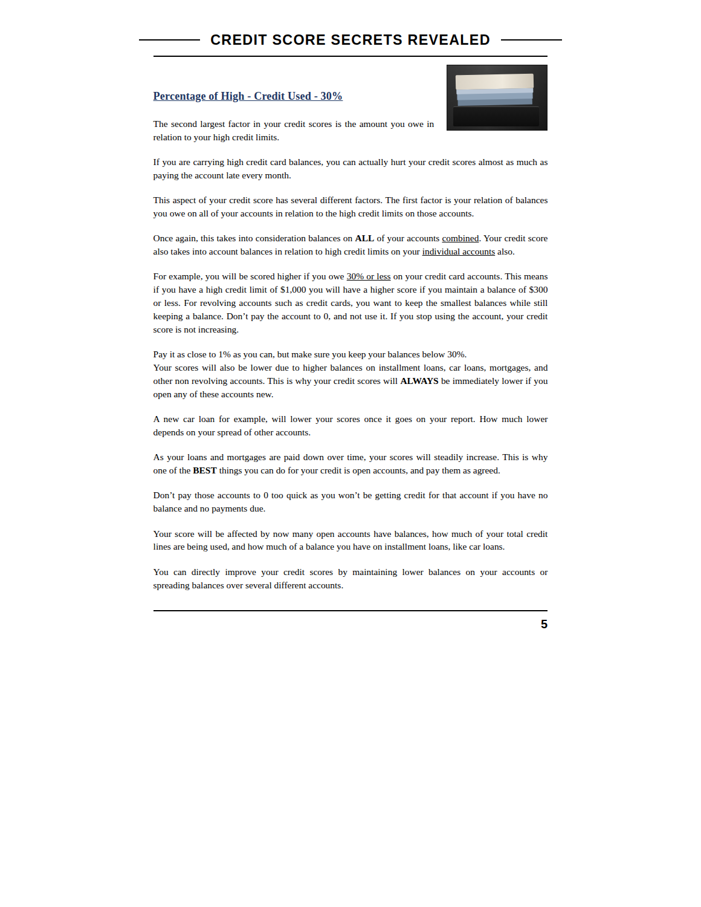Credit score secrets revealed
Percentage of High - Credit Used - 30%
The second largest factor in your credit scores is the amount you owe in relation to your high credit limits.
If you are carrying high credit card balances, you can actually hurt your credit scores almost as much as paying the account late every month.
This aspect of your credit score has several different factors. The first factor is your relation of balances you owe on all of your accounts in relation to the high credit limits on those accounts.
Once again, this takes into consideration balances on ALL of your accounts combined. Your credit score also takes into account balances in relation to high credit limits on your individual accounts also.
For example, you will be scored higher if you owe 30% or less on your credit card accounts. This means if you have a high credit limit of $1,000 you will have a higher score if you maintain a balance of $300 or less. For revolving accounts such as credit cards, you want to keep the smallest balances while still keeping a balance. Don’t pay the account to 0, and not use it. If you stop using the account, your credit score is not increasing.
Pay it as close to 1% as you can, but make sure you keep your balances below 30%.
Your scores will also be lower due to higher balances on installment loans, car loans, mortgages, and other non revolving accounts. This is why your credit scores will ALWAYS be immediately lower if you open any of these accounts new.
A new car loan for example, will lower your scores once it goes on your report. How much lower depends on your spread of other accounts.
As your loans and mortgages are paid down over time, your scores will steadily increase. This is why one of the BEST things you can do for your credit is open accounts, and pay them as agreed.
Don’t pay those accounts to 0 too quick as you won’t be getting credit for that account if you have no balance and no payments due.
Your score will be affected by now many open accounts have balances, how much of your total credit lines are being used, and how much of a balance you have on installment loans, like car loans.
You can directly improve your credit scores by maintaining lower balances on your accounts or spreading balances over several different accounts.
5